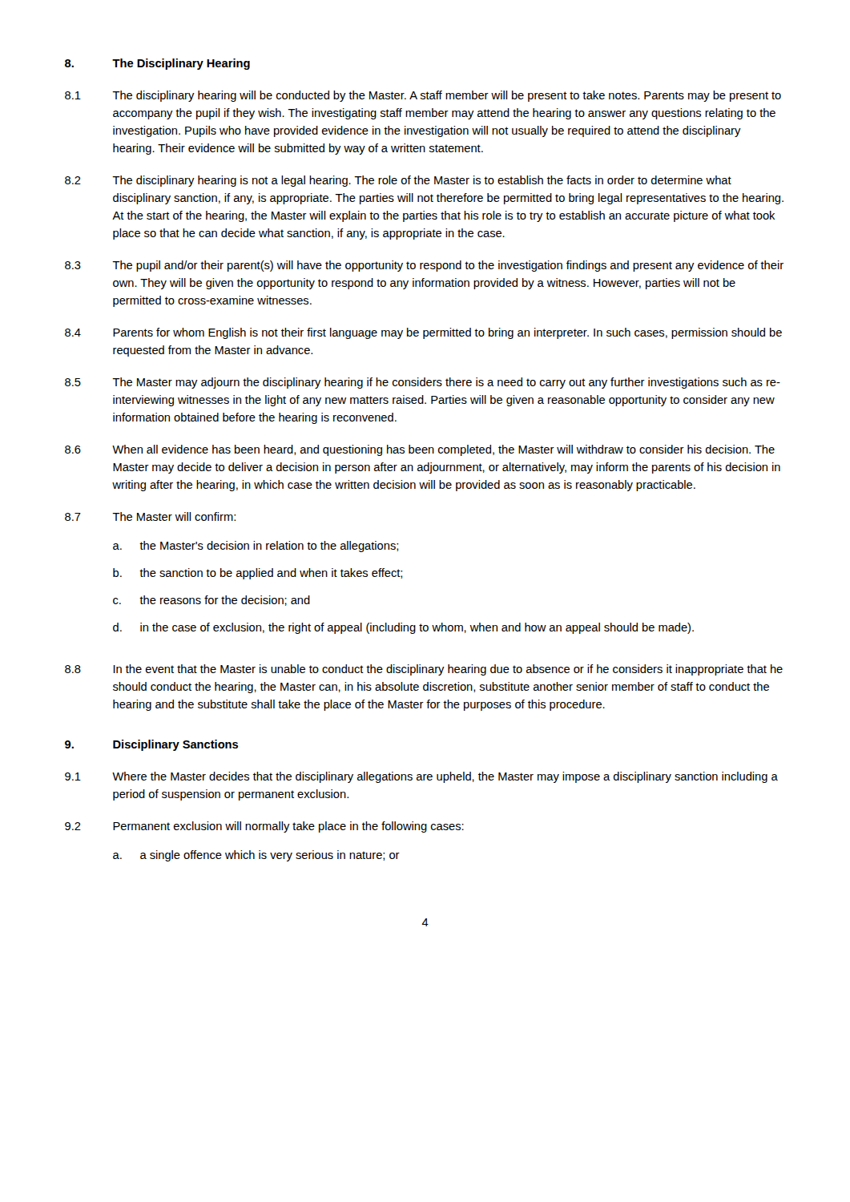8. The Disciplinary Hearing
8.1 The disciplinary hearing will be conducted by the Master. A staff member will be present to take notes. Parents may be present to accompany the pupil if they wish. The investigating staff member may attend the hearing to answer any questions relating to the investigation. Pupils who have provided evidence in the investigation will not usually be required to attend the disciplinary hearing. Their evidence will be submitted by way of a written statement.
8.2 The disciplinary hearing is not a legal hearing. The role of the Master is to establish the facts in order to determine what disciplinary sanction, if any, is appropriate. The parties will not therefore be permitted to bring legal representatives to the hearing. At the start of the hearing, the Master will explain to the parties that his role is to try to establish an accurate picture of what took place so that he can decide what sanction, if any, is appropriate in the case.
8.3 The pupil and/or their parent(s) will have the opportunity to respond to the investigation findings and present any evidence of their own. They will be given the opportunity to respond to any information provided by a witness. However, parties will not be permitted to cross-examine witnesses.
8.4 Parents for whom English is not their first language may be permitted to bring an interpreter. In such cases, permission should be requested from the Master in advance.
8.5 The Master may adjourn the disciplinary hearing if he considers there is a need to carry out any further investigations such as re-interviewing witnesses in the light of any new matters raised. Parties will be given a reasonable opportunity to consider any new information obtained before the hearing is reconvened.
8.6 When all evidence has been heard, and questioning has been completed, the Master will withdraw to consider his decision. The Master may decide to deliver a decision in person after an adjournment, or alternatively, may inform the parents of his decision in writing after the hearing, in which case the written decision will be provided as soon as is reasonably practicable.
8.7 The Master will confirm:
a. the Master's decision in relation to the allegations;
b. the sanction to be applied and when it takes effect;
c. the reasons for the decision; and
d. in the case of exclusion, the right of appeal (including to whom, when and how an appeal should be made).
8.8 In the event that the Master is unable to conduct the disciplinary hearing due to absence or if he considers it inappropriate that he should conduct the hearing, the Master can, in his absolute discretion, substitute another senior member of staff to conduct the hearing and the substitute shall take the place of the Master for the purposes of this procedure.
9. Disciplinary Sanctions
9.1 Where the Master decides that the disciplinary allegations are upheld, the Master may impose a disciplinary sanction including a period of suspension or permanent exclusion.
9.2 Permanent exclusion will normally take place in the following cases:
a. a single offence which is very serious in nature; or
4